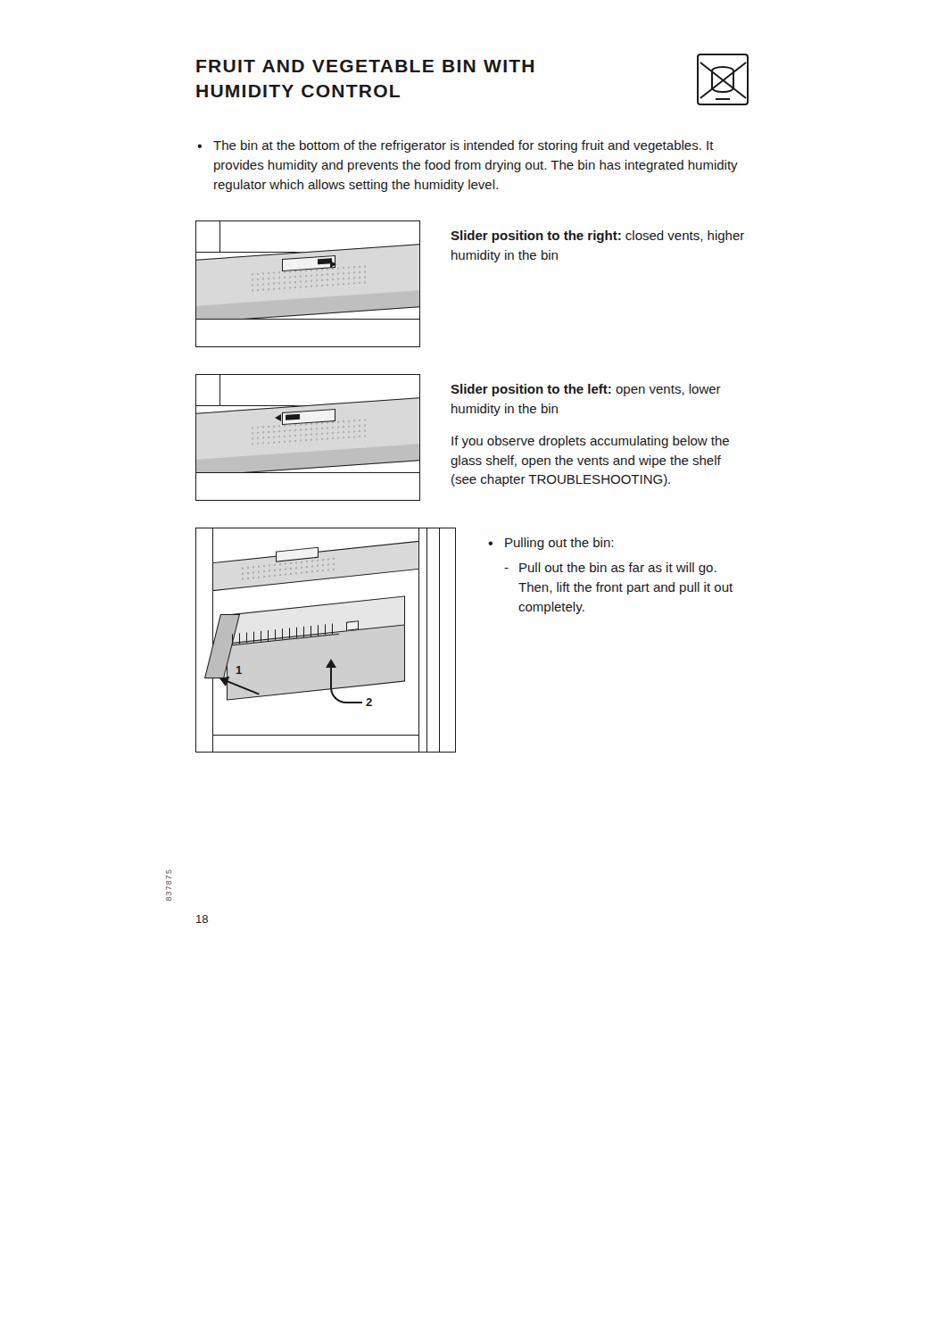Fruit and vegetable bin with
humidity control
The bin at the bottom of the refrigerator is intended for storing fruit and vegetables. It provides humidity and prevents the food from drying out. The bin has integrated humidity regulator which allows setting the humidity level.
Slider position to the right: closed vents, higher humidity in the bin
Slider position to the left: open vents, lower humidity in the bin
If you observe droplets accumulating below the glass shelf, open the vents and wipe the shelf (see chapter TROUBLESHOOTING).
1 2
Pulling out the bin:
Pull out the bin as far as it will go. Then, lift the front part and pull it out completely.
837875
18